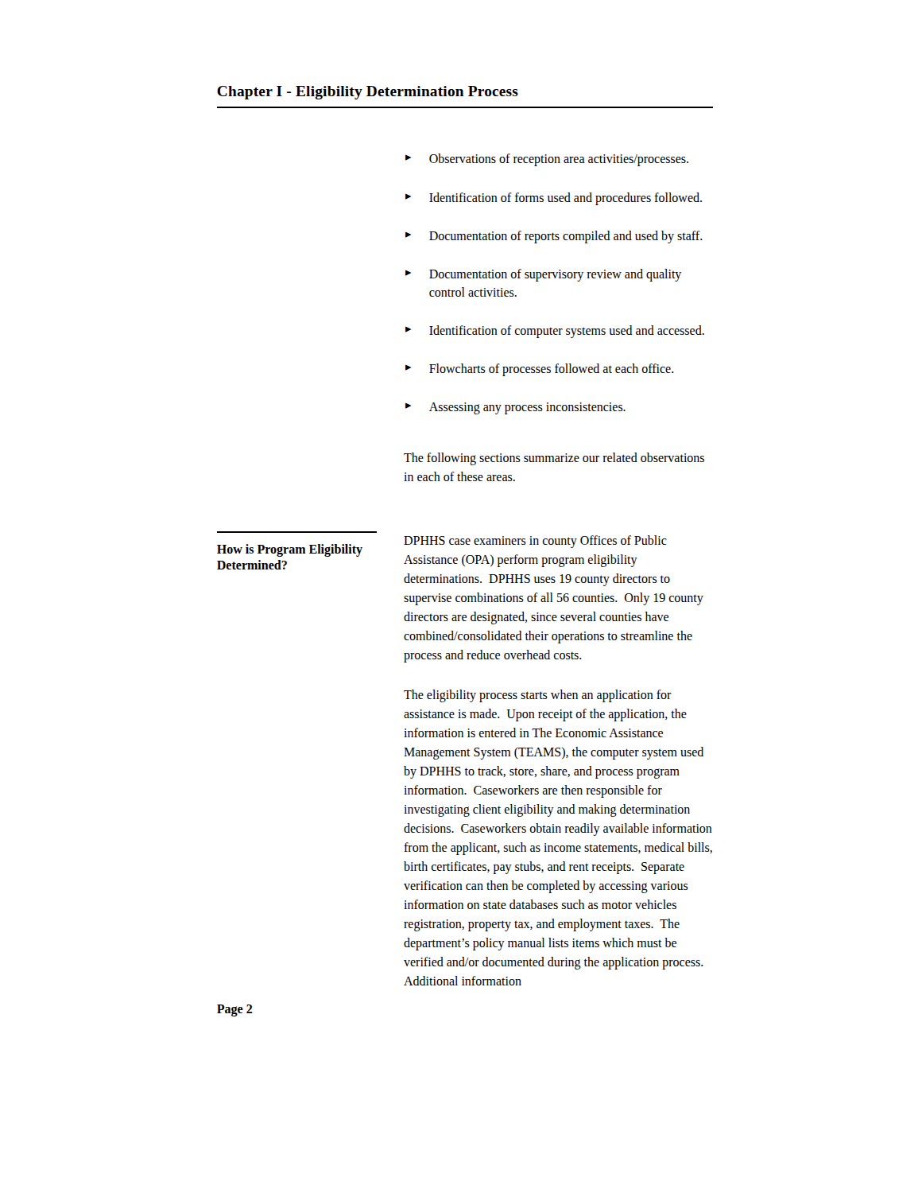Chapter I - Eligibility Determination Process
Observations of reception area activities/processes.
Identification of forms used and procedures followed.
Documentation of reports compiled and used by staff.
Documentation of supervisory review and quality control activities.
Identification of computer systems used and accessed.
Flowcharts of processes followed at each office.
Assessing any process inconsistencies.
The following sections summarize our related observations in each of these areas.
How is Program Eligibility Determined?
DPHHS case examiners in county Offices of Public Assistance (OPA) perform program eligibility determinations. DPHHS uses 19 county directors to supervise combinations of all 56 counties. Only 19 county directors are designated, since several counties have combined/consolidated their operations to streamline the process and reduce overhead costs.
The eligibility process starts when an application for assistance is made. Upon receipt of the application, the information is entered in The Economic Assistance Management System (TEAMS), the computer system used by DPHHS to track, store, share, and process program information. Caseworkers are then responsible for investigating client eligibility and making determination decisions. Caseworkers obtain readily available information from the applicant, such as income statements, medical bills, birth certificates, pay stubs, and rent receipts. Separate verification can then be completed by accessing various information on state databases such as motor vehicles registration, property tax, and employment taxes. The department’s policy manual lists items which must be verified and/or documented during the application process. Additional information
Page 2